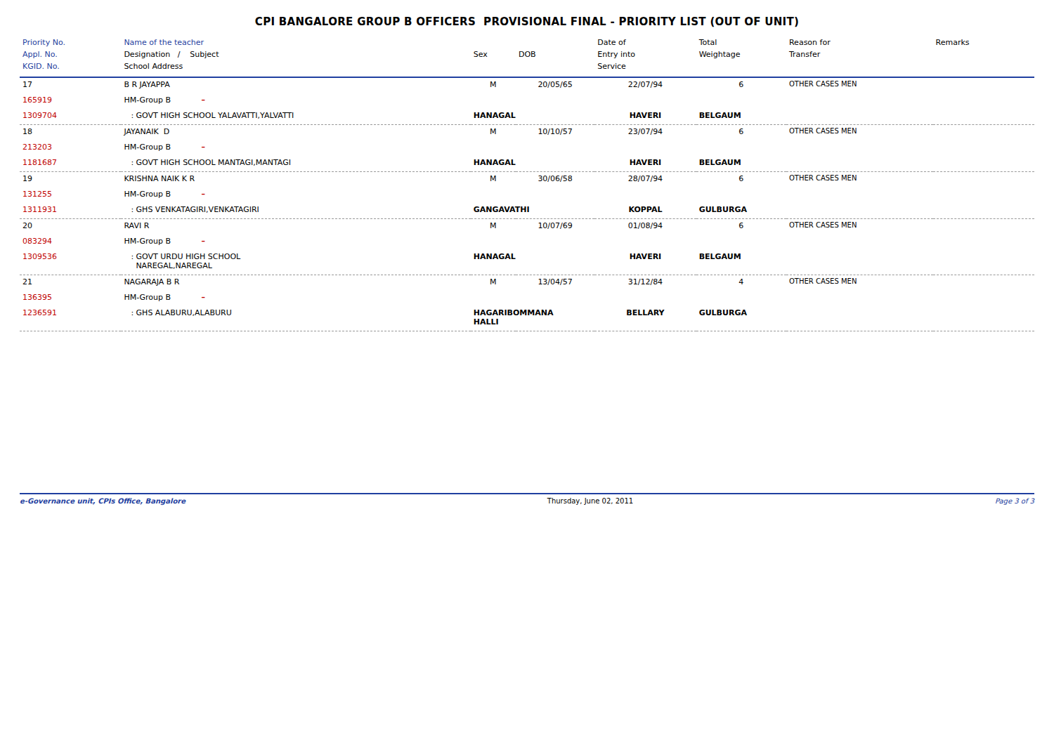CPI BANGALORE GROUP B OFFICERS PROVISIONAL FINAL - PRIORITY LIST (OUT OF UNIT)
| Priority No. | Name of the teacher | | | Date of | Total | Reason for | Remarks |
| --- | --- | --- | --- | --- | --- | --- | --- |
| Appl. No. | Designation / Subject | Sex | DOB | Entry into | Weightage | Transfer | |
| KGID. No. | School Address | | | Service | | | |
| 17 | B R JAYAPPA | M | 20/05/65 | 22/07/94 | 6 | OTHER CASES MEN | |
| 165919 | HM-Group B – | | | | | | |
| 1309704 | : GOVT HIGH SCHOOL YALAVATTI,YALVATTI | HANAGAL | HAVERI | BELGAUM | |
| 18 | JAYANAIK D | M | 10/10/57 | 23/07/94 | 6 | OTHER CASES MEN | |
| 213203 | HM-Group B – | | | | | | |
| 1181687 | : GOVT HIGH SCHOOL MANTAGI,MANTAGI | HANAGAL | HAVERI | BELGAUM | |
| 19 | KRISHNA NAIK K R | M | 30/06/58 | 28/07/94 | 6 | OTHER CASES MEN | |
| 131255 | HM-Group B – | | | | | | |
| 1311931 | : GHS VENKATAGIRI,VENKATAGIRI | GANGAVATHI | KOPPAL | GULBURGA | |
| 20 | RAVI R | M | 10/07/69 | 01/08/94 | 6 | OTHER CASES MEN | |
| 083294 | HM-Group B – | | | | | | |
| 1309536 | : GOVT URDU HIGH SCHOOL NAREGAL,NAREGAL | HANAGAL | HAVERI | BELGAUM | |
| 21 | NAGARAJA B R | M | 13/04/57 | 31/12/84 | 4 | OTHER CASES MEN | |
| 136395 | HM-Group B – | | | | | | |
| 1236591 | : GHS ALABURU,ALABURU | HAGARIBOMMANA HALLI | BELLARY | GULBURGA | |
e-Governance unit, CPIs Office, Bangalore
Thursday, June 02, 2011
Page 3 of 3